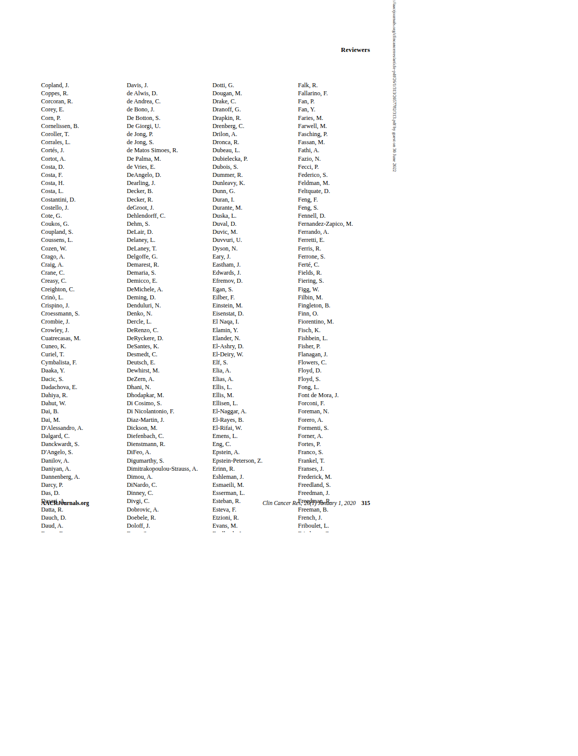Reviewers
Copland, J.
Coppes, R.
Corcoran, R.
Corey, E.
Corn, P.
Cornelissen, B.
Coroller, T.
Corrales, L.
Cortés, J.
Cortot, A.
Costa, D.
Costa, F.
Costa, H.
Costa, L.
Costantini, D.
Costello, J.
Cote, G.
Coukos, G.
Coupland, S.
Coussens, L.
Cozen, W.
Crago, A.
Craig, A.
Crane, C.
Creasy, C.
Creighton, C.
Crinò, L.
Crispino, J.
Croessmann, S.
Crombie, J.
Crowley, J.
Cuatrecasas, M.
Cuneo, K.
Curiel, T.
Cymbalista, F.
Daaka, Y.
Dacic, S.
Dadachova, E.
Dahiya, R.
Dahut, W.
Dai, B.
Dai, M.
D'Alessandro, A.
Dalgard, C.
Danckwardt, S.
D'Angelo, S.
Danilov, A.
Daniyan, A.
Dannenberg, A.
Darcy, P.
Das, D.
Dasari, A.
Datta, R.
Dauch, D.
Daud, A.
Davar, D.
Davies, F.
Davies, M.
Davila, E.
Davila, M.
Davis, F.
Davis, J.
de Alwis, D.
de Andrea, C.
de Bono, J.
De Botton, S.
De Giorgi, U.
de Jong, P.
de Jong, S.
de Matos Simoes, R.
De Palma, M.
de Vries, E.
DeAngelo, D.
Dearling, J.
Decker, B.
Decker, R.
deGroot, J.
Dehlendorff, C.
Dehm, S.
DeLair, D.
Delaney, L.
DeLaney, T.
Delgoffe, G.
Demarest, R.
Demaria, S.
Demicco, E.
DeMichele, A.
Deming, D.
Denduluri, N.
Denko, N.
Dercle, L.
DeRenzo, C.
DeRyckere, D.
DeSantes, K.
Desmedt, C.
Deutsch, E.
Dewhirst, M.
DeZern, A.
Dhani, N.
Dhodapkar, M.
Di Cosimo, S.
Di Nicolantonio, F.
Diaz-Martin, J.
Dickson, M.
Diefenbach, C.
Dienstmann, R.
DiFeo, A.
Digumarthy, S.
Dimitrakopoulou-Strauss, A.
Dimou, A.
DiNardo, C.
Dinney, C.
Divgi, C.
Dobrovic, A.
Doebele, R.
Doloff, J.
Done, S.
Dong, H.
Dong, Y.
Donovan, M.
Dorff, T.
Dorigo, O.
Dotti, G.
Dougan, M.
Drake, C.
Dranoff, G.
Drapkin, R.
Drenberg, C.
Drilon, A.
Dronca, R.
Dubeau, L.
Dubielecka, P.
Dubois, S.
Dummer, R.
Dunleavy, K.
Dunn, G.
Duran, I.
Durante, M.
Duska, L.
Duval, D.
Duvic, M.
Duvvuri, U.
Dyson, N.
Eary, J.
Eastham, J.
Edwards, J.
Efremov, D.
Egan, S.
Eilber, F.
Einstein, M.
Eisenstat, D.
El Naqa, I.
Elamin, Y.
Elander, N.
El-Ashry, D.
El-Deiry, W.
Elf, S.
Elia, A.
Elias, A.
Ellis, L.
Ellis, M.
Ellisen, L.
El-Naggar, A.
El-Rayes, B.
El-Rifai, W.
Emens, L.
Eng, C.
Epstein, A.
Epstein-Peterson, Z.
Erinn, R.
Eshleman, J.
Esmaeili, M.
Esserman, L.
Esteban, R.
Esteva, F.
Etzioni, R.
Evans, M.
Evelhoch, J.
Ewalt, M.
Exner, A.
Fakih, M.
Falchi, L.
Falchook, G.
Falk, R.
Fallarino, F.
Fan, P.
Fan, Y.
Faries, M.
Farwell, M.
Fasching, P.
Fassan, M.
Fathi, A.
Fazio, N.
Fecci, P.
Federico, S.
Feldman, M.
Feltquate, D.
Feng, F.
Feng, S.
Fennell, D.
Fernandez-Zapico, M.
Ferrando, A.
Ferretti, E.
Ferris, R.
Ferrone, S.
Ferté, C.
Fields, R.
Fiering, S.
Figg, W.
Filbin, M.
Fingleton, B.
Finn, O.
Fiorentino, M.
Fisch, K.
Fishbein, L.
Fisher, P.
Flanagan, J.
Flowers, C.
Floyd, D.
Floyd, S.
Fong, L.
Font de Mora, J.
Forconi, F.
Foreman, N.
Forero, A.
Formenti, S.
Forner, A.
Fortes, P.
Franco, S.
Frankel, T.
Franses, J.
Frederick, M.
Freedland, S.
Freedman, J.
Freedman, R.
Freeman, B.
French, J.
Friboulet, L.
Friedman, C.
Friedman, E.
Frigault, M.
Fu, L.
Fu, X.
Fuh, K.
Downloaded from http://aacrjournals.org/clincancerres/article-pdf/26/1/313/2057782/313.pdf by guest on 30 June 2022
AACRJournals.org
Clin Cancer Res; 26(1) January 1, 2020315